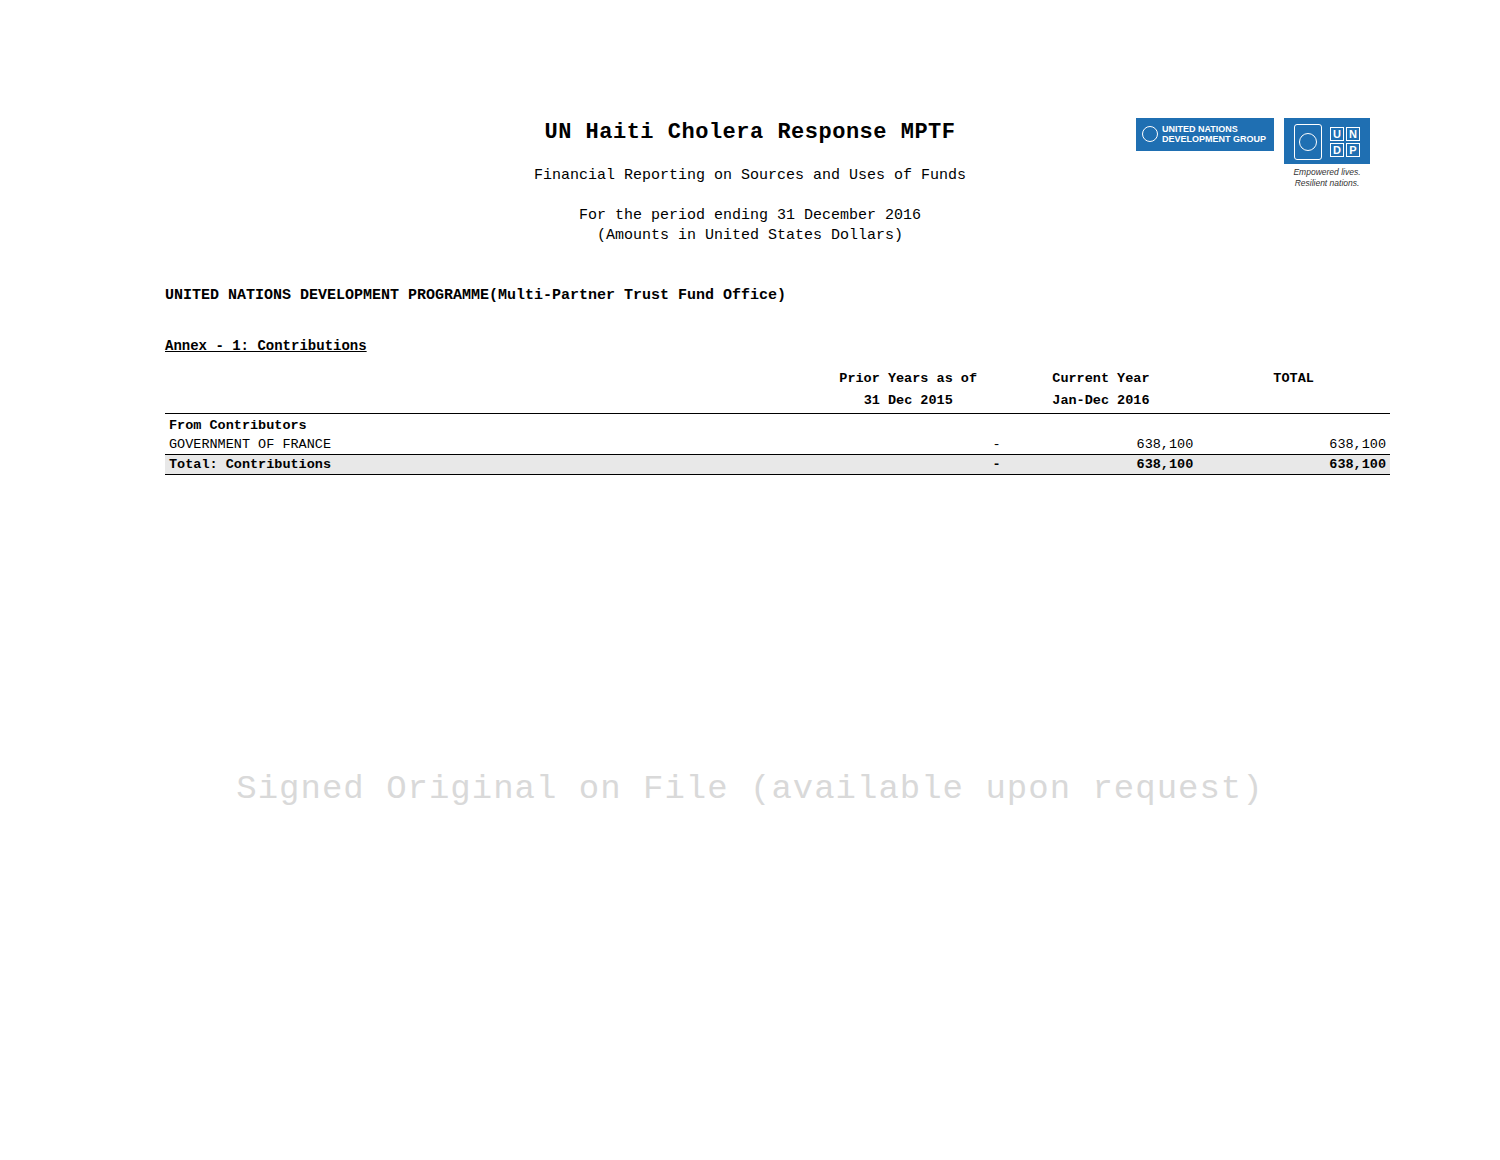UNITED NATIONS DEVELOPMENT GROUP
UNDP
Empowered lives.
Resilient nations.
UN Haiti Cholera Response MPTF
Financial Reporting on Sources and Uses of Funds
For the period ending 31 December 2016
(Amounts in United States Dollars)
UNITED NATIONS DEVELOPMENT PROGRAMME(Multi-Partner Trust Fund Office)
Annex - 1: Contributions
| | Prior Years as of | Current Year | TOTAL |
| --- | --- | --- | --- |
| | 31 Dec 2015 | Jan-Dec 2016 | |
| From Contributors | | | |
| GOVERNMENT OF FRANCE | - | 638,100 | 638,100 |
| Total: Contributions | - | 638,100 | 638,100 |
Signed Original on File (available upon request)